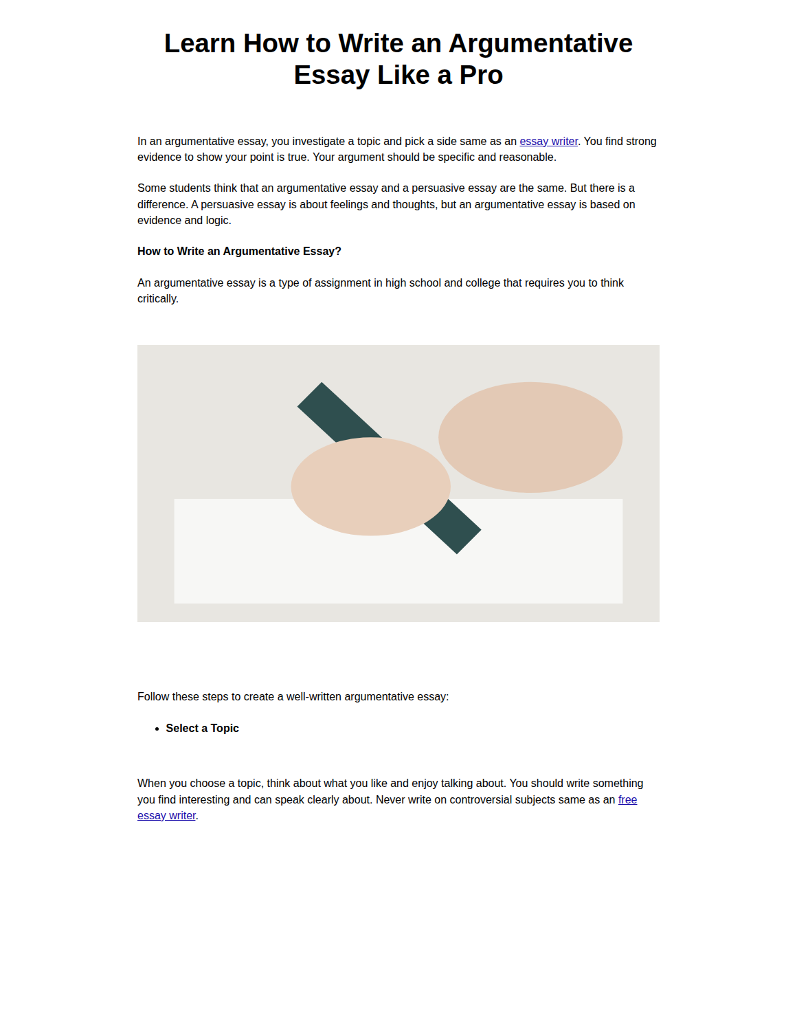Learn How to Write an Argumentative Essay Like a Pro
In an argumentative essay, you investigate a topic and pick a side same as an essay writer. You find strong evidence to show your point is true. Your argument should be specific and reasonable.
Some students think that an argumentative essay and a persuasive essay are the same. But there is a difference. A persuasive essay is about feelings and thoughts, but an argumentative essay is based on evidence and logic.
How to Write an Argumentative Essay?
An argumentative essay is a type of assignment in high school and college that requires you to think critically.
Follow these steps to create a well-written argumentative essay:
Select a Topic
When you choose a topic, think about what you like and enjoy talking about. You should write something you find interesting and can speak clearly about. Never write on controversial subjects same as an free essay writer.